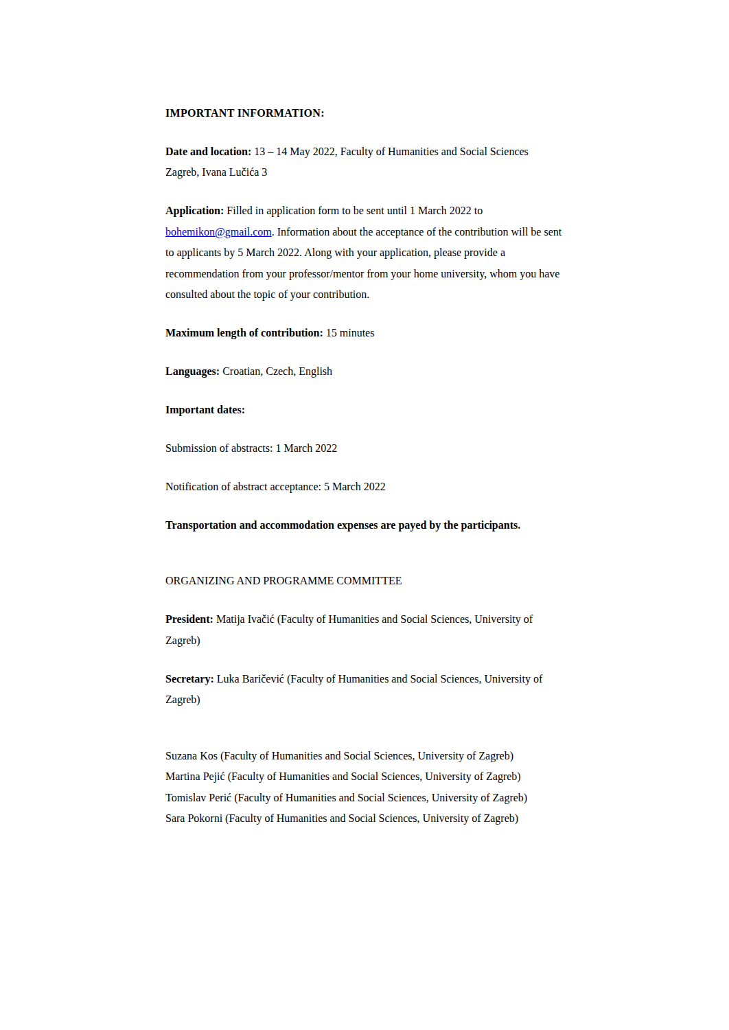IMPORTANT INFORMATION:
Date and location: 13 – 14 May 2022, Faculty of Humanities and Social Sciences Zagreb, Ivana Lučića 3
Application: Filled in application form to be sent until 1 March 2022 to bohemikon@gmail.com. Information about the acceptance of the contribution will be sent to applicants by 5 March 2022. Along with your application, please provide a recommendation from your professor/mentor from your home university, whom you have consulted about the topic of your contribution.
Maximum length of contribution: 15 minutes
Languages: Croatian, Czech, English
Important dates:
Submission of abstracts: 1 March 2022
Notification of abstract acceptance: 5 March 2022
Transportation and accommodation expenses are payed by the participants.
ORGANIZING AND PROGRAMME COMMITTEE
President: Matija Ivačić (Faculty of Humanities and Social Sciences, University of Zagreb)
Secretary: Luka Baričević (Faculty of Humanities and Social Sciences, University of Zagreb)
Suzana Kos (Faculty of Humanities and Social Sciences, University of Zagreb)
Martina Pejić (Faculty of Humanities and Social Sciences, University of Zagreb)
Tomislav Perić (Faculty of Humanities and Social Sciences, University of Zagreb)
Sara Pokorni (Faculty of Humanities and Social Sciences, University of Zagreb)